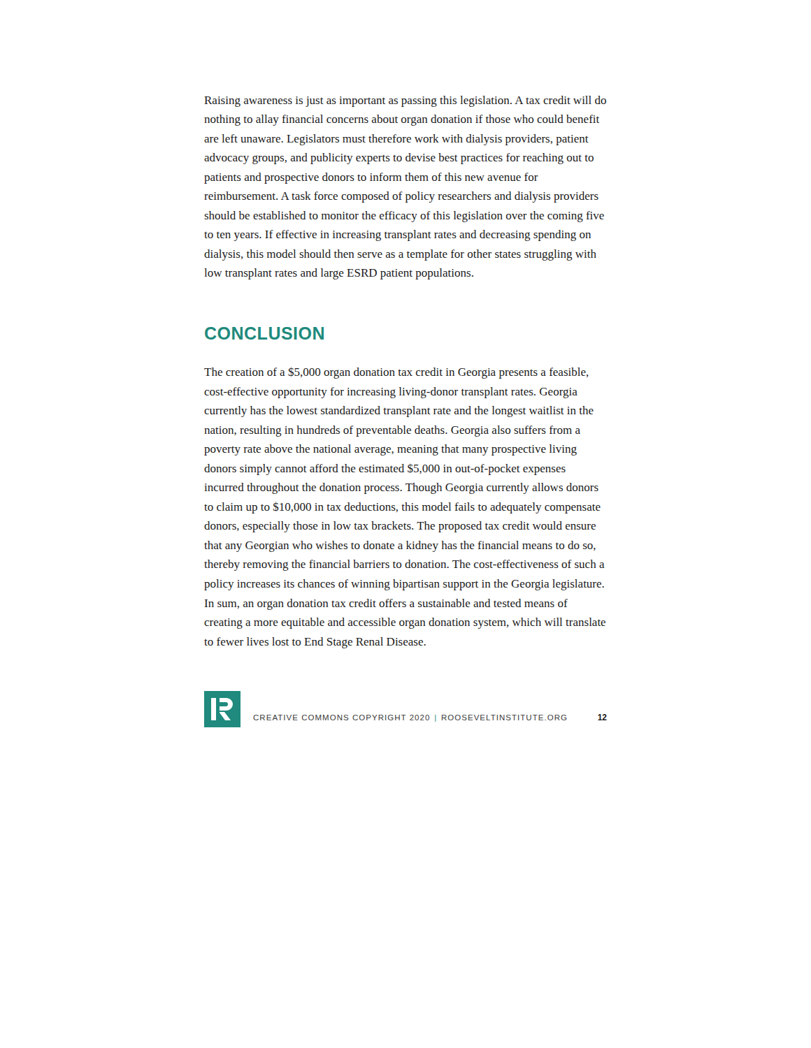Raising awareness is just as important as passing this legislation. A tax credit will do nothing to allay financial concerns about organ donation if those who could benefit are left unaware. Legislators must therefore work with dialysis providers, patient advocacy groups, and publicity experts to devise best practices for reaching out to patients and prospective donors to inform them of this new avenue for reimbursement. A task force composed of policy researchers and dialysis providers should be established to monitor the efficacy of this legislation over the coming five to ten years. If effective in increasing transplant rates and decreasing spending on dialysis, this model should then serve as a template for other states struggling with low transplant rates and large ESRD patient populations.
CONCLUSION
The creation of a $5,000 organ donation tax credit in Georgia presents a feasible, cost-effective opportunity for increasing living-donor transplant rates. Georgia currently has the lowest standardized transplant rate and the longest waitlist in the nation, resulting in hundreds of preventable deaths. Georgia also suffers from a poverty rate above the national average, meaning that many prospective living donors simply cannot afford the estimated $5,000 in out-of-pocket expenses incurred throughout the donation process. Though Georgia currently allows donors to claim up to $10,000 in tax deductions, this model fails to adequately compensate donors, especially those in low tax brackets. The proposed tax credit would ensure that any Georgian who wishes to donate a kidney has the financial means to do so, thereby removing the financial barriers to donation. The cost-effectiveness of such a policy increases its chances of winning bipartisan support in the Georgia legislature. In sum, an organ donation tax credit offers a sustainable and tested means of creating a more equitable and accessible organ donation system, which will translate to fewer lives lost to End Stage Renal Disease.
Creative Commons Copyright 2020|rooseveltinstitute.org
12